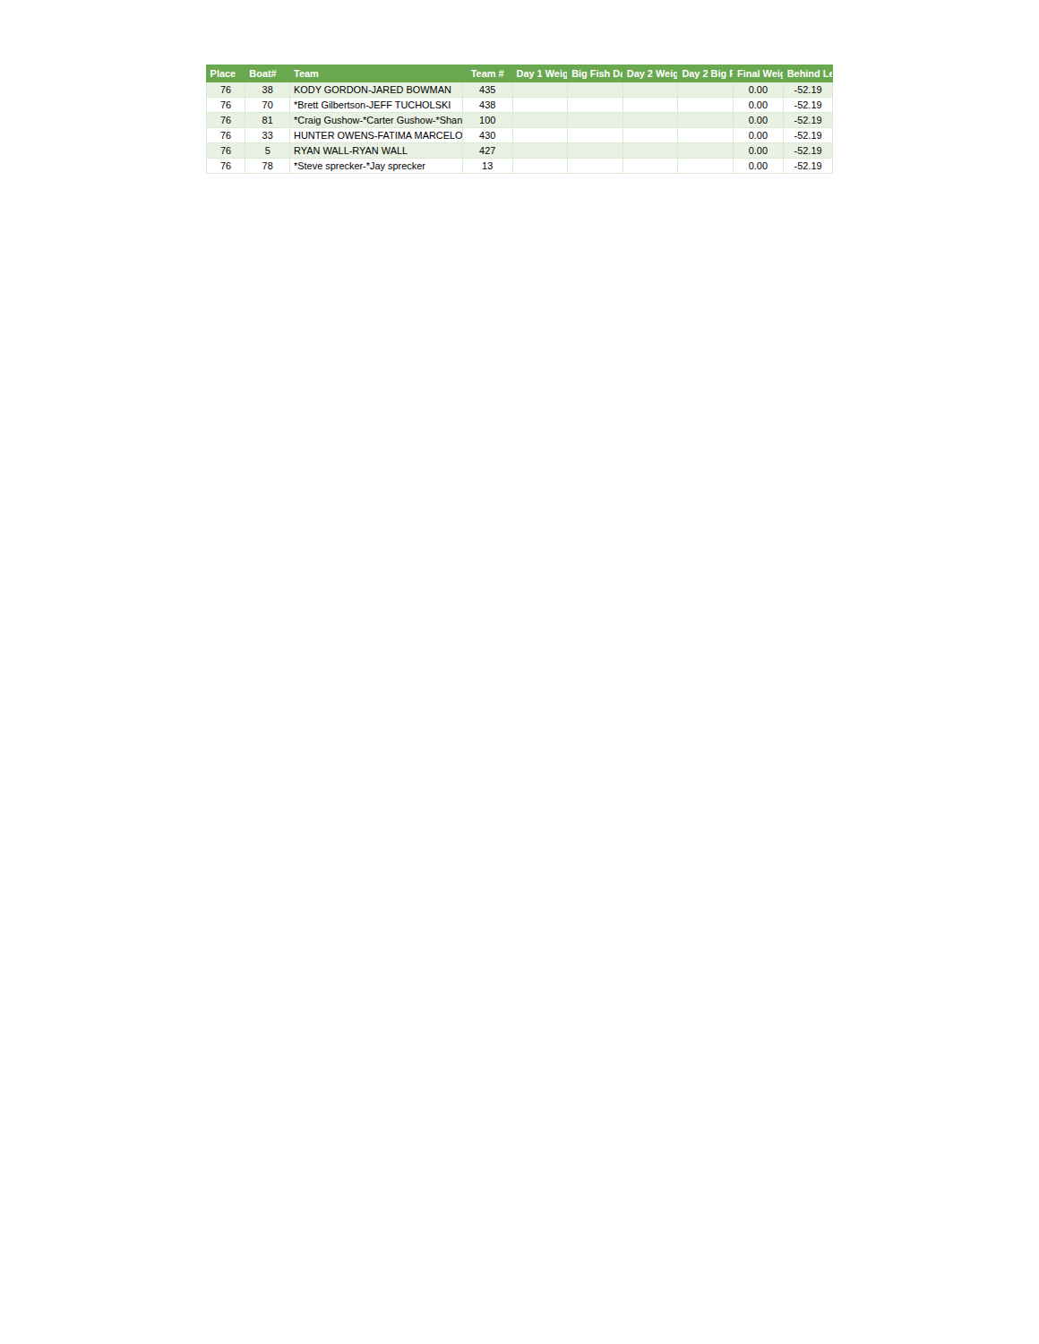| Place | Boat# | Team | Team # | Day 1 Weight | Big Fish Day 1 | Day 2 Weight | Day 2 Big Fish | Final Weight | Behind Leader |
| --- | --- | --- | --- | --- | --- | --- | --- | --- | --- |
| 76 | 38 | KODY GORDON-JARED BOWMAN | 435 | | | | | 0.00 | -52.19 |
| 76 | 70 | *Brett Gilbertson-JEFF TUCHOLSKI | 438 | | | | | 0.00 | -52.19 |
| 76 | 81 | *Craig Gushow-*Carter Gushow-*Shannon Robinson | 100 | | | | | 0.00 | -52.19 |
| 76 | 33 | HUNTER OWENS-FATIMA MARCELO-*MARIAH MOJICA | 430 | | | | | 0.00 | -52.19 |
| 76 | 5 | RYAN WALL-RYAN WALL | 427 | | | | | 0.00 | -52.19 |
| 76 | 78 | *Steve sprecker-*Jay sprecker | 13 | | | | | 0.00 | -52.19 |